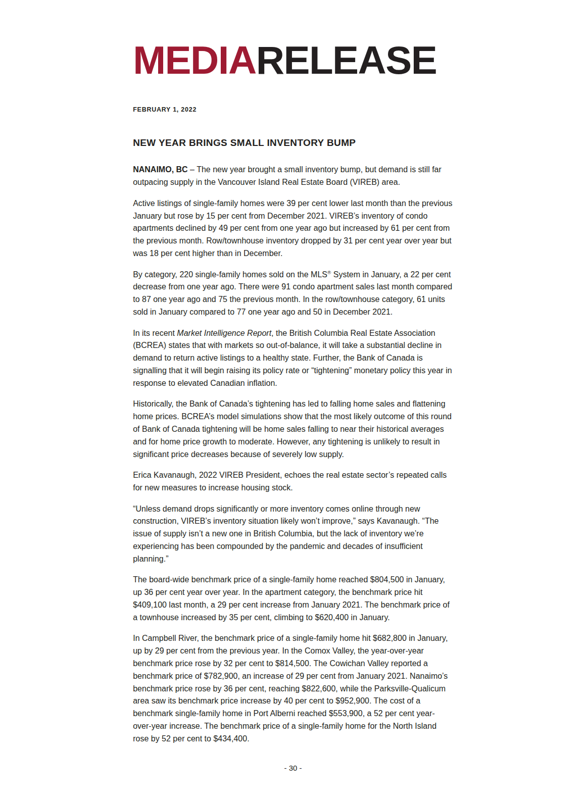MEDIA RELEASE
FEBRUARY 1, 2022
NEW YEAR BRINGS SMALL INVENTORY BUMP
NANAIMO, BC – The new year brought a small inventory bump, but demand is still far outpacing supply in the Vancouver Island Real Estate Board (VIREB) area.
Active listings of single-family homes were 39 per cent lower last month than the previous January but rose by 15 per cent from December 2021. VIREB’s inventory of condo apartments declined by 49 per cent from one year ago but increased by 61 per cent from the previous month. Row/townhouse inventory dropped by 31 per cent year over year but was 18 per cent higher than in December.
By category, 220 single-family homes sold on the MLS® System in January, a 22 per cent decrease from one year ago. There were 91 condo apartment sales last month compared to 87 one year ago and 75 the previous month. In the row/townhouse category, 61 units sold in January compared to 77 one year ago and 50 in December 2021.
In its recent Market Intelligence Report, the British Columbia Real Estate Association (BCREA) states that with markets so out-of-balance, it will take a substantial decline in demand to return active listings to a healthy state. Further, the Bank of Canada is signalling that it will begin raising its policy rate or “tightening” monetary policy this year in response to elevated Canadian inflation.
Historically, the Bank of Canada’s tightening has led to falling home sales and flattening home prices. BCREA’s model simulations show that the most likely outcome of this round of Bank of Canada tightening will be home sales falling to near their historical averages and for home price growth to moderate. However, any tightening is unlikely to result in significant price decreases because of severely low supply.
Erica Kavanaugh, 2022 VIREB President, echoes the real estate sector’s repeated calls for new measures to increase housing stock.
“Unless demand drops significantly or more inventory comes online through new construction, VIREB’s inventory situation likely won’t improve,” says Kavanaugh. “The issue of supply isn’t a new one in British Columbia, but the lack of inventory we’re experiencing has been compounded by the pandemic and decades of insufficient planning.”
The board-wide benchmark price of a single-family home reached $804,500 in January, up 36 per cent year over year. In the apartment category, the benchmark price hit $409,100 last month, a 29 per cent increase from January 2021. The benchmark price of a townhouse increased by 35 per cent, climbing to $620,400 in January.
In Campbell River, the benchmark price of a single-family home hit $682,800 in January, up by 29 per cent from the previous year. In the Comox Valley, the year-over-year benchmark price rose by 32 per cent to $814,500. The Cowichan Valley reported a benchmark price of $782,900, an increase of 29 per cent from January 2021. Nanaimo’s benchmark price rose by 36 per cent, reaching $822,600, while the Parksville-Qualicum area saw its benchmark price increase by 40 per cent to $952,900. The cost of a benchmark single-family home in Port Alberni reached $553,900, a 52 per cent year-over-year increase. The benchmark price of a single-family home for the North Island rose by 52 per cent to $434,400.
- 30 -